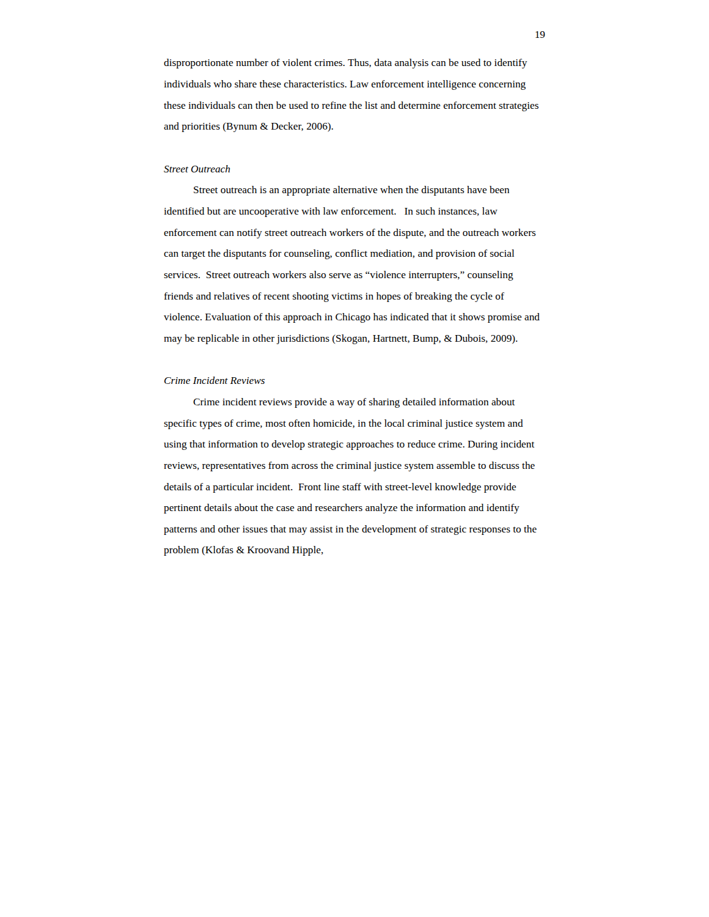19
disproportionate number of violent crimes. Thus, data analysis can be used to identify individuals who share these characteristics. Law enforcement intelligence concerning these individuals can then be used to refine the list and determine enforcement strategies and priorities (Bynum & Decker, 2006).
Street Outreach
Street outreach is an appropriate alternative when the disputants have been identified but are uncooperative with law enforcement. In such instances, law enforcement can notify street outreach workers of the dispute, and the outreach workers can target the disputants for counseling, conflict mediation, and provision of social services. Street outreach workers also serve as “violence interrupters,” counseling friends and relatives of recent shooting victims in hopes of breaking the cycle of violence. Evaluation of this approach in Chicago has indicated that it shows promise and may be replicable in other jurisdictions (Skogan, Hartnett, Bump, & Dubois, 2009).
Crime Incident Reviews
Crime incident reviews provide a way of sharing detailed information about specific types of crime, most often homicide, in the local criminal justice system and using that information to develop strategic approaches to reduce crime. During incident reviews, representatives from across the criminal justice system assemble to discuss the details of a particular incident. Front line staff with street-level knowledge provide pertinent details about the case and researchers analyze the information and identify patterns and other issues that may assist in the development of strategic responses to the problem (Klofas & Kroovand Hipple,